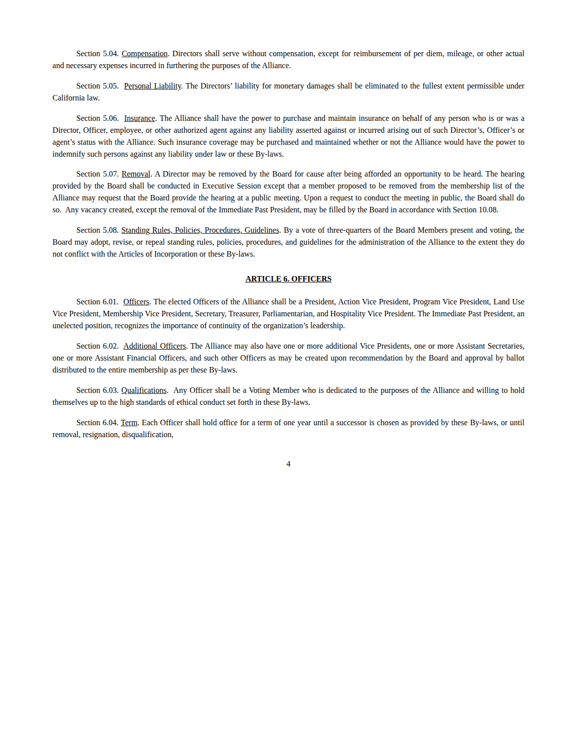Section 5.04. Compensation. Directors shall serve without compensation, except for reimbursement of per diem, mileage, or other actual and necessary expenses incurred in furthering the purposes of the Alliance.
Section 5.05. Personal Liability. The Directors’ liability for monetary damages shall be eliminated to the fullest extent permissible under California law.
Section 5.06. Insurance. The Alliance shall have the power to purchase and maintain insurance on behalf of any person who is or was a Director, Officer, employee, or other authorized agent against any liability asserted against or incurred arising out of such Director’s, Officer’s or agent’s status with the Alliance. Such insurance coverage may be purchased and maintained whether or not the Alliance would have the power to indemnify such persons against any liability under law or these By-laws.
Section 5.07. Removal. A Director may be removed by the Board for cause after being afforded an opportunity to be heard. The hearing provided by the Board shall be conducted in Executive Session except that a member proposed to be removed from the membership list of the Alliance may request that the Board provide the hearing at a public meeting. Upon a request to conduct the meeting in public, the Board shall do so. Any vacancy created, except the removal of the Immediate Past President, may be filled by the Board in accordance with Section 10.08.
Section 5.08. Standing Rules, Policies, Procedures, Guidelines. By a vote of three-quarters of the Board Members present and voting, the Board may adopt, revise, or repeal standing rules, policies, procedures, and guidelines for the administration of the Alliance to the extent they do not conflict with the Articles of Incorporation or these By-laws.
ARTICLE 6. OFFICERS
Section 6.01. Officers. The elected Officers of the Alliance shall be a President, Action Vice President, Program Vice President, Land Use Vice President, Membership Vice President, Secretary, Treasurer, Parliamentarian, and Hospitality Vice President. The Immediate Past President, an unelected position, recognizes the importance of continuity of the organization’s leadership.
Section 6.02. Additional Officers. The Alliance may also have one or more additional Vice Presidents, one or more Assistant Secretaries, one or more Assistant Financial Officers, and such other Officers as may be created upon recommendation by the Board and approval by ballot distributed to the entire membership as per these By-laws.
Section 6.03. Qualifications. Any Officer shall be a Voting Member who is dedicated to the purposes of the Alliance and willing to hold themselves up to the high standards of ethical conduct set forth in these By-laws.
Section 6.04. Term. Each Officer shall hold office for a term of one year until a successor is chosen as provided by these By-laws, or until removal, resignation, disqualification,
4